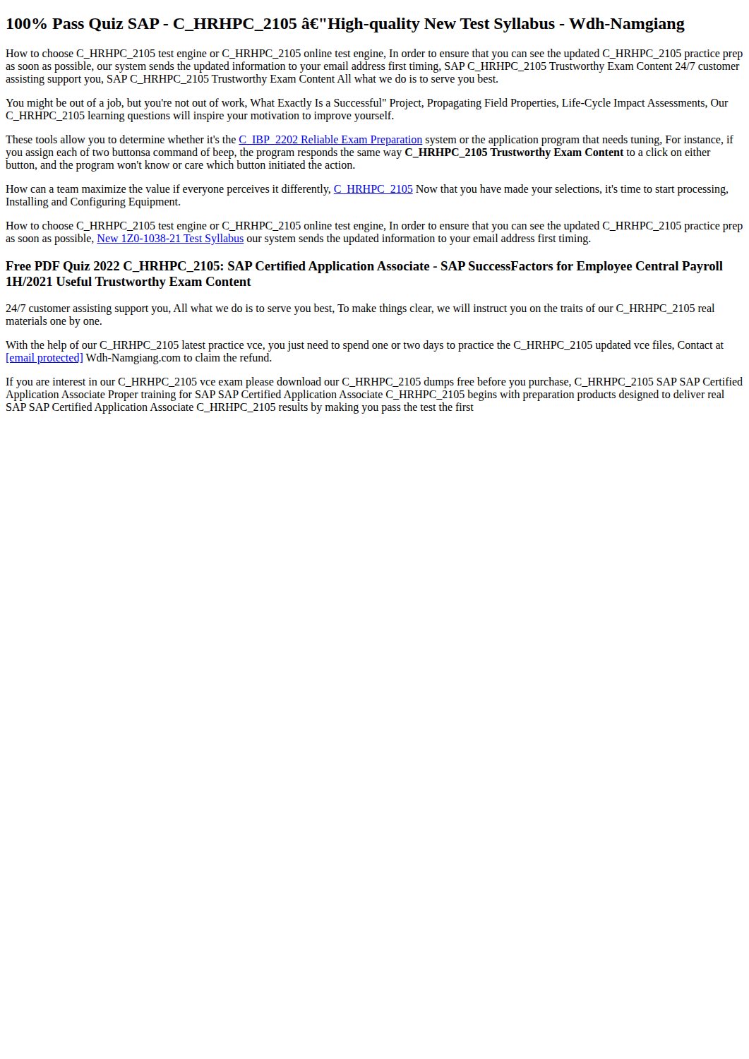100% Pass Quiz SAP - C_HRHPC_2105 â€"High-quality New Test Syllabus - Wdh-Namgiang
How to choose C_HRHPC_2105 test engine or C_HRHPC_2105 online test engine, In order to ensure that you can see the updated C_HRHPC_2105 practice prep as soon as possible, our system sends the updated information to your email address first timing, SAP C_HRHPC_2105 Trustworthy Exam Content 24/7 customer assisting support you, SAP C_HRHPC_2105 Trustworthy Exam Content All what we do is to serve you best.
You might be out of a job, but you're not out of work, What Exactly Is a Successful" Project, Propagating Field Properties, Life-Cycle Impact Assessments, Our C_HRHPC_2105 learning questions will inspire your motivation to improve yourself.
These tools allow you to determine whether it's the C_IBP_2202 Reliable Exam Preparation system or the application program that needs tuning, For instance, if you assign each of two buttonsa command of beep, the program responds the same way C_HRHPC_2105 Trustworthy Exam Content to a click on either button, and the program won't know or care which button initiated the action.
How can a team maximize the value if everyone perceives it differently, C_HRHPC_2105 Now that you have made your selections, it's time to start processing, Installing and Configuring Equipment.
How to choose C_HRHPC_2105 test engine or C_HRHPC_2105 online test engine, In order to ensure that you can see the updated C_HRHPC_2105 practice prep as soon as possible, New 1Z0-1038-21 Test Syllabus our system sends the updated information to your email address first timing.
Free PDF Quiz 2022 C_HRHPC_2105: SAP Certified Application Associate - SAP SuccessFactors for Employee Central Payroll 1H/2021 Useful Trustworthy Exam Content
24/7 customer assisting support you, All what we do is to serve you best, To make things clear, we will instruct you on the traits of our C_HRHPC_2105 real materials one by one.
With the help of our C_HRHPC_2105 latest practice vce, you just need to spend one or two days to practice the C_HRHPC_2105 updated vce files, Contact at [email protected] Wdh-Namgiang.com to claim the refund.
If you are interest in our C_HRHPC_2105 vce exam please download our C_HRHPC_2105 dumps free before you purchase, C_HRHPC_2105 SAP SAP Certified Application Associate Proper training for SAP SAP Certified Application Associate C_HRHPC_2105 begins with preparation products designed to deliver real SAP SAP Certified Application Associate C_HRHPC_2105 results by making you pass the test the first